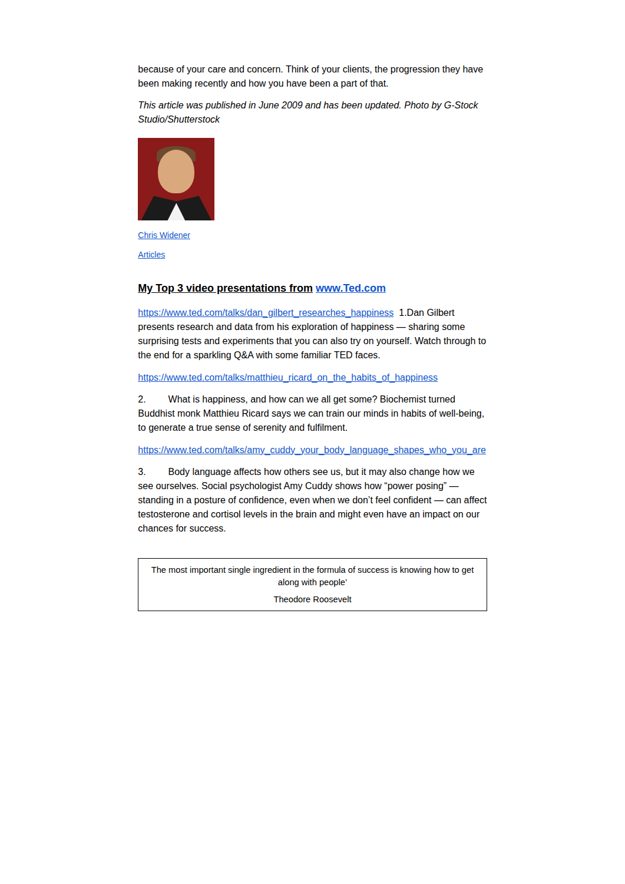because of your care and concern. Think of your clients, the progression they have been making recently and how you have been a part of that.
This article was published in June 2009 and has been updated. Photo by G-Stock Studio/Shutterstock
Chris Widener Articles
My Top 3 video presentations from www.Ted.com
https://www.ted.com/talks/dan_gilbert_researches_happiness 1.Dan Gilbert presents research and data from his exploration of happiness — sharing some surprising tests and experiments that you can also try on yourself. Watch through to the end for a sparkling Q&A with some familiar TED faces.
https://www.ted.com/talks/matthieu_ricard_on_the_habits_of_happiness
2. What is happiness, and how can we all get some? Biochemist turned Buddhist monk Matthieu Ricard says we can train our minds in habits of well-being, to generate a true sense of serenity and fulfilment.
https://www.ted.com/talks/amy_cuddy_your_body_language_shapes_who_you_are
3. Body language affects how others see us, but it may also change how we see ourselves. Social psychologist Amy Cuddy shows how “power posing” — standing in a posture of confidence, even when we don’t feel confident — can affect testosterone and cortisol levels in the brain and might even have an impact on our chances for success.
The most important single ingredient in the formula of success is knowing how to get along with people’
Theodore Roosevelt